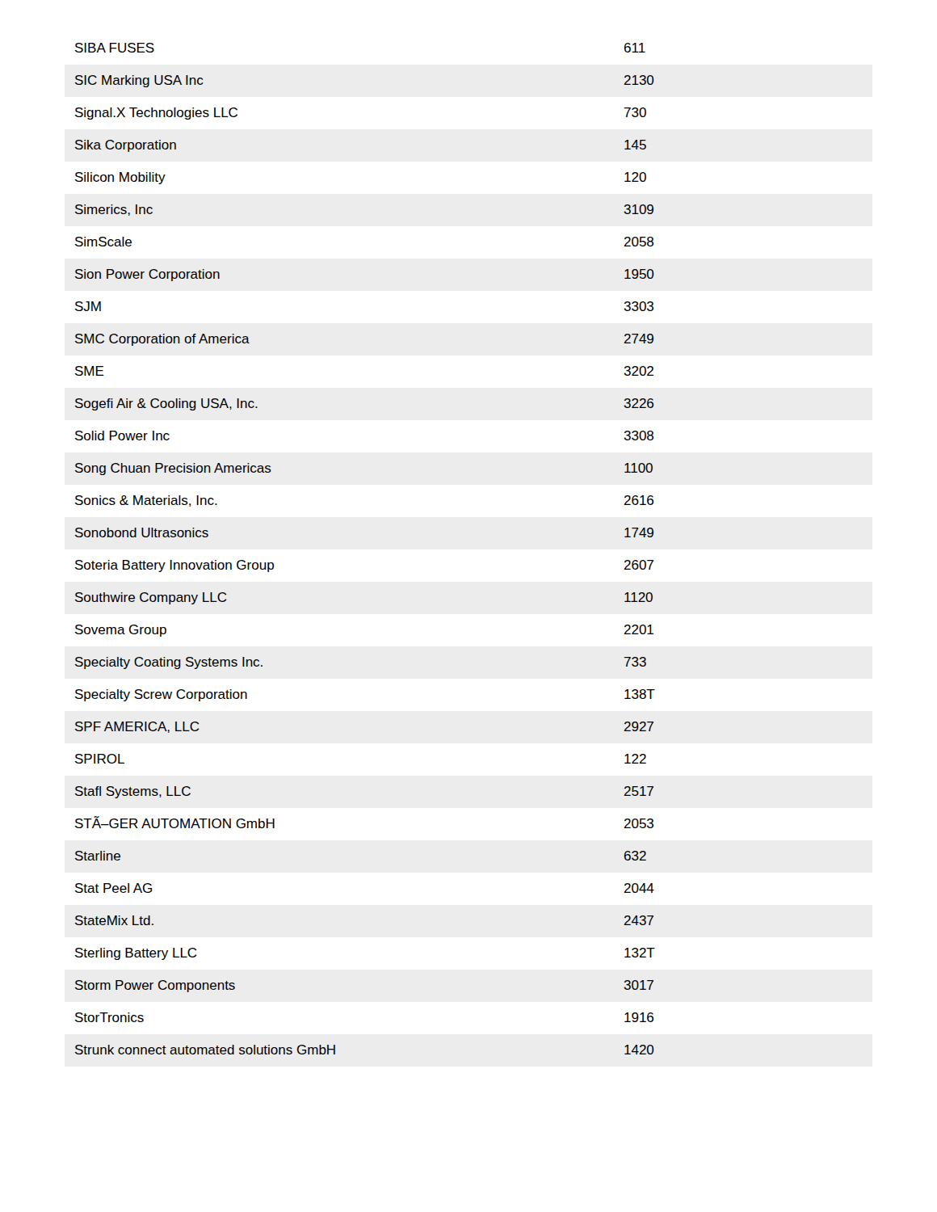| SIBA FUSES | 611 |
| SIC Marking USA Inc | 2130 |
| Signal.X Technologies LLC | 730 |
| Sika Corporation | 145 |
| Silicon Mobility | 120 |
| Simerics, Inc | 3109 |
| SimScale | 2058 |
| Sion Power Corporation | 1950 |
| SJM | 3303 |
| SMC Corporation of America | 2749 |
| SME | 3202 |
| Sogefi Air & Cooling USA, Inc. | 3226 |
| Solid Power Inc | 3308 |
| Song Chuan Precision Americas | 1100 |
| Sonics & Materials, Inc. | 2616 |
| Sonobond Ultrasonics | 1749 |
| Soteria Battery Innovation Group | 2607 |
| Southwire Company LLC | 1120 |
| Sovema Group | 2201 |
| Specialty Coating Systems Inc. | 733 |
| Specialty Screw Corporation | 138T |
| SPF AMERICA, LLC | 2927 |
| SPIROL | 122 |
| Stafl Systems, LLC | 2517 |
| STÃ–GER AUTOMATION GmbH | 2053 |
| Starline | 632 |
| Stat Peel AG | 2044 |
| StateMix Ltd. | 2437 |
| Sterling Battery LLC | 132T |
| Storm Power Components | 3017 |
| StorTronics | 1916 |
| Strunk connect automated solutions GmbH | 1420 |